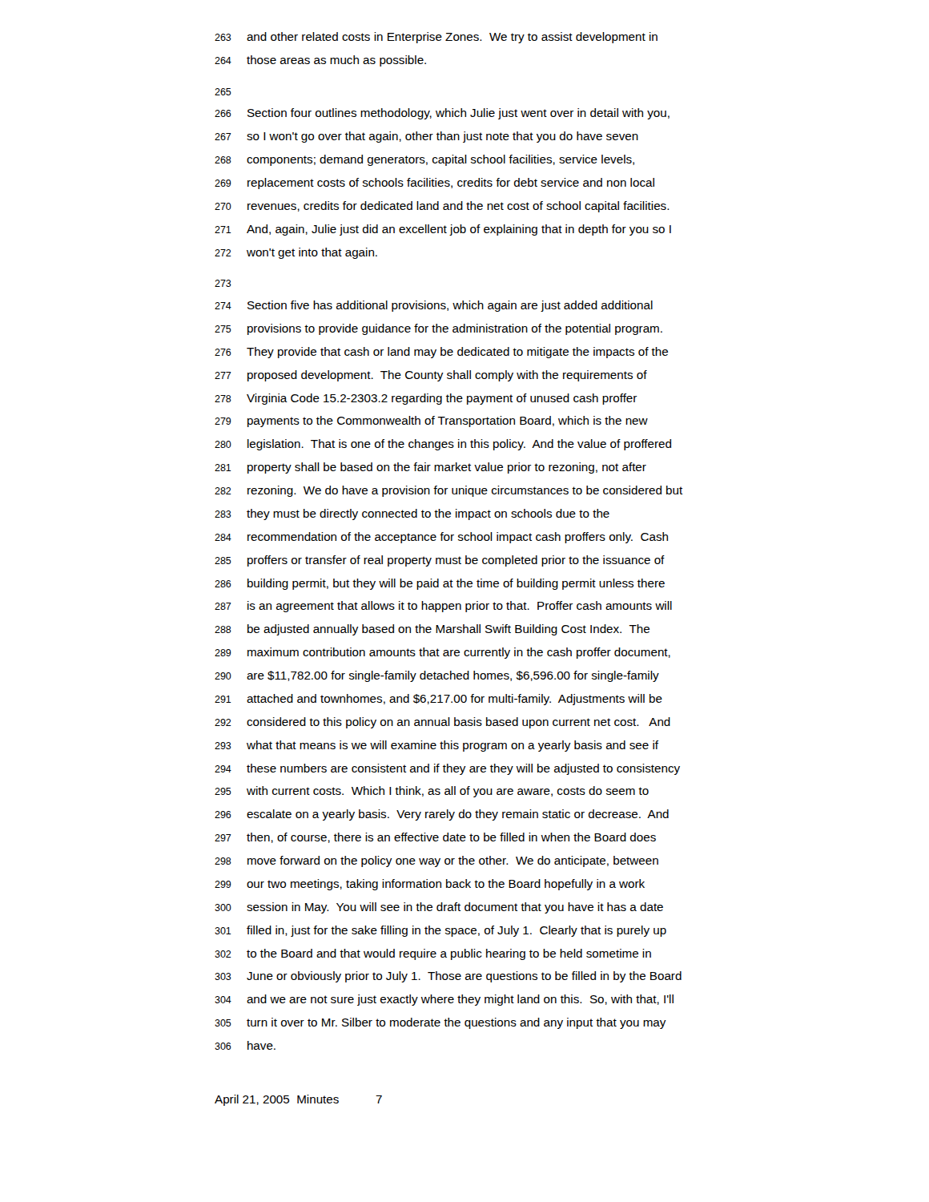263 and other related costs in Enterprise Zones. We try to assist development in
264 those areas as much as possible.
265
266 Section four outlines methodology, which Julie just went over in detail with you,
267 so I won't go over that again, other than just note that you do have seven
268 components; demand generators, capital school facilities, service levels,
269 replacement costs of schools facilities, credits for debt service and non local
270 revenues, credits for dedicated land and the net cost of school capital facilities.
271 And, again, Julie just did an excellent job of explaining that in depth for you so I
272 won't get into that again.
273
274 Section five has additional provisions, which again are just added additional
275 provisions to provide guidance for the administration of the potential program.
276 They provide that cash or land may be dedicated to mitigate the impacts of the
277 proposed development. The County shall comply with the requirements of
278 Virginia Code 15.2-2303.2 regarding the payment of unused cash proffer
279 payments to the Commonwealth of Transportation Board, which is the new
280 legislation. That is one of the changes in this policy. And the value of proffered
281 property shall be based on the fair market value prior to rezoning, not after
282 rezoning. We do have a provision for unique circumstances to be considered but
283 they must be directly connected to the impact on schools due to the
284 recommendation of the acceptance for school impact cash proffers only. Cash
285 proffers or transfer of real property must be completed prior to the issuance of
286 building permit, but they will be paid at the time of building permit unless there
287 is an agreement that allows it to happen prior to that. Proffer cash amounts will
288 be adjusted annually based on the Marshall Swift Building Cost Index. The
289 maximum contribution amounts that are currently in the cash proffer document,
290 are $11,782.00 for single-family detached homes, $6,596.00 for single-family
291 attached and townhomes, and $6,217.00 for multi-family. Adjustments will be
292 considered to this policy on an annual basis based upon current net cost. And
293 what that means is we will examine this program on a yearly basis and see if
294 these numbers are consistent and if they are they will be adjusted to consistency
295 with current costs. Which I think, as all of you are aware, costs do seem to
296 escalate on a yearly basis. Very rarely do they remain static or decrease. And
297 then, of course, there is an effective date to be filled in when the Board does
298 move forward on the policy one way or the other. We do anticipate, between
299 our two meetings, taking information back to the Board hopefully in a work
300 session in May. You will see in the draft document that you have it has a date
301 filled in, just for the sake filling in the space, of July 1. Clearly that is purely up
302 to the Board and that would require a public hearing to be held sometime in
303 June or obviously prior to July 1. Those are questions to be filled in by the Board
304 and we are not sure just exactly where they might land on this. So, with that, I'll
305 turn it over to Mr. Silber to moderate the questions and any input that you may
306 have.
April 21, 2005 Minutes 7